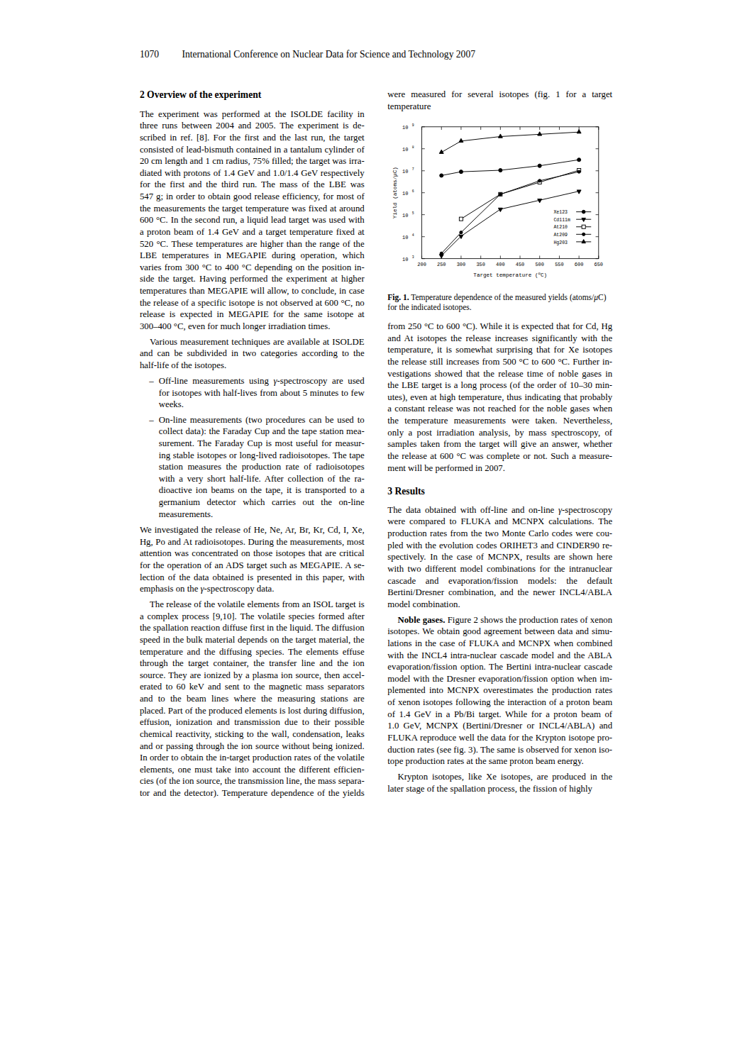1070
International Conference on Nuclear Data for Science and Technology 2007
2 Overview of the experiment
The experiment was performed at the ISOLDE facility in three runs between 2004 and 2005. The experiment is described in ref. [8]. For the first and the last run, the target consisted of lead-bismuth contained in a tantalum cylinder of 20 cm length and 1 cm radius, 75% filled; the target was irradiated with protons of 1.4 GeV and 1.0/1.4 GeV respectively for the first and the third run. The mass of the LBE was 547 g; in order to obtain good release efficiency, for most of the measurements the target temperature was fixed at around 600 °C. In the second run, a liquid lead target was used with a proton beam of 1.4 GeV and a target temperature fixed at 520 °C. These temperatures are higher than the range of the LBE temperatures in MEGAPIE during operation, which varies from 300 °C to 400 °C depending on the position inside the target. Having performed the experiment at higher temperatures than MEGAPIE will allow, to conclude, in case the release of a specific isotope is not observed at 600 °C, no release is expected in MEGAPIE for the same isotope at 300–400 °C, even for much longer irradiation times.
Various measurement techniques are available at ISOLDE and can be subdivided in two categories according to the half-life of the isotopes.
Off-line measurements using γ-spectroscopy are used for isotopes with half-lives from about 5 minutes to few weeks.
On-line measurements (two procedures can be used to collect data): the Faraday Cup and the tape station measurement. The Faraday Cup is most useful for measuring stable isotopes or long-lived radioisotopes. The tape station measures the production rate of radioisotopes with a very short half-life. After collection of the radioactive ion beams on the tape, it is transported to a germanium detector which carries out the on-line measurements.
We investigated the release of He, Ne, Ar, Br, Kr, Cd, I, Xe, Hg, Po and At radioisotopes. During the measurements, most attention was concentrated on those isotopes that are critical for the operation of an ADS target such as MEGAPIE. A selection of the data obtained is presented in this paper, with emphasis on the γ-spectroscopy data.
The release of the volatile elements from an ISOL target is a complex process [9,10]. The volatile species formed after the spallation reaction diffuse first in the liquid. The diffusion speed in the bulk material depends on the target material, the temperature and the diffusing species. The elements effuse through the target container, the transfer line and the ion source. They are ionized by a plasma ion source, then accelerated to 60 keV and sent to the magnetic mass separators and to the beam lines where the measuring stations are placed. Part of the produced elements is lost during diffusion, effusion, ionization and transmission due to their possible chemical reactivity, sticking to the wall, condensation, leaks and or passing through the ion source without being ionized. In order to obtain the in-target production rates of the volatile elements, one must take into account the different efficiencies (of the ion source, the transmission line, the mass separator and the detector). Temperature dependence of the yields were measured for several isotopes (fig. 1 for a target temperature
109 108 107 106 105 104 103 200 250 300 350 400 450 500 550 600 650 Target temperature (oC) Yield (atoms/μC) Xe123 Cd111m At210 At209 Hg203
Fig. 1. Temperature dependence of the measured yields (atoms/μ C) for the indicated isotopes.
from 250 °C to 600 °C). While it is expected that for Cd, Hg and At isotopes the release increases significantly with the temperature, it is somewhat surprising that for Xe isotopes the release still increases from 500 °C to 600 °C. Further investigations showed that the release time of noble gases in the LBE target is a long process (of the order of 10–30 minutes), even at high temperature, thus indicating that probably a constant release was not reached for the noble gases when the temperature measurements were taken. Nevertheless, only a post irradiation analysis, by mass spectroscopy, of samples taken from the target will give an answer, whether the release at 600 °C was complete or not. Such a measurement will be performed in 2007.
3 Results
The data obtained with off-line and on-line γ-spectroscopy were compared to FLUKA and MCNPX calculations. The production rates from the two Monte Carlo codes were coupled with the evolution codes ORIHET3 and CINDER90 respectively. In the case of MCNPX, results are shown here with two different model combinations for the intranuclear cascade and evaporation/fission models: the default Bertini/Dresner combination, and the newer INCL4/ABLA model combination.
Noble gases. Figure 2 shows the production rates of xenon isotopes. We obtain good agreement between data and simulations in the case of FLUKA and MCNPX when combined with the INCL4 intra-nuclear cascade model and the ABLA evaporation/fission option. The Bertini intra-nuclear cascade model with the Dresner evaporation/fission option when implemented into MCNPX overestimates the production rates of xenon isotopes following the interaction of a proton beam of 1.4 GeV in a Pb/Bi target. While for a proton beam of 1.0 GeV, MCNPX (Bertini/Dresner or INCL4/ABLA) and FLUKA reproduce well the data for the Krypton isotope production rates (see fig. 3). The same is observed for xenon isotope production rates at the same proton beam energy.
Krypton isotopes, like Xe isotopes, are produced in the later stage of the spallation process, the fission of highly